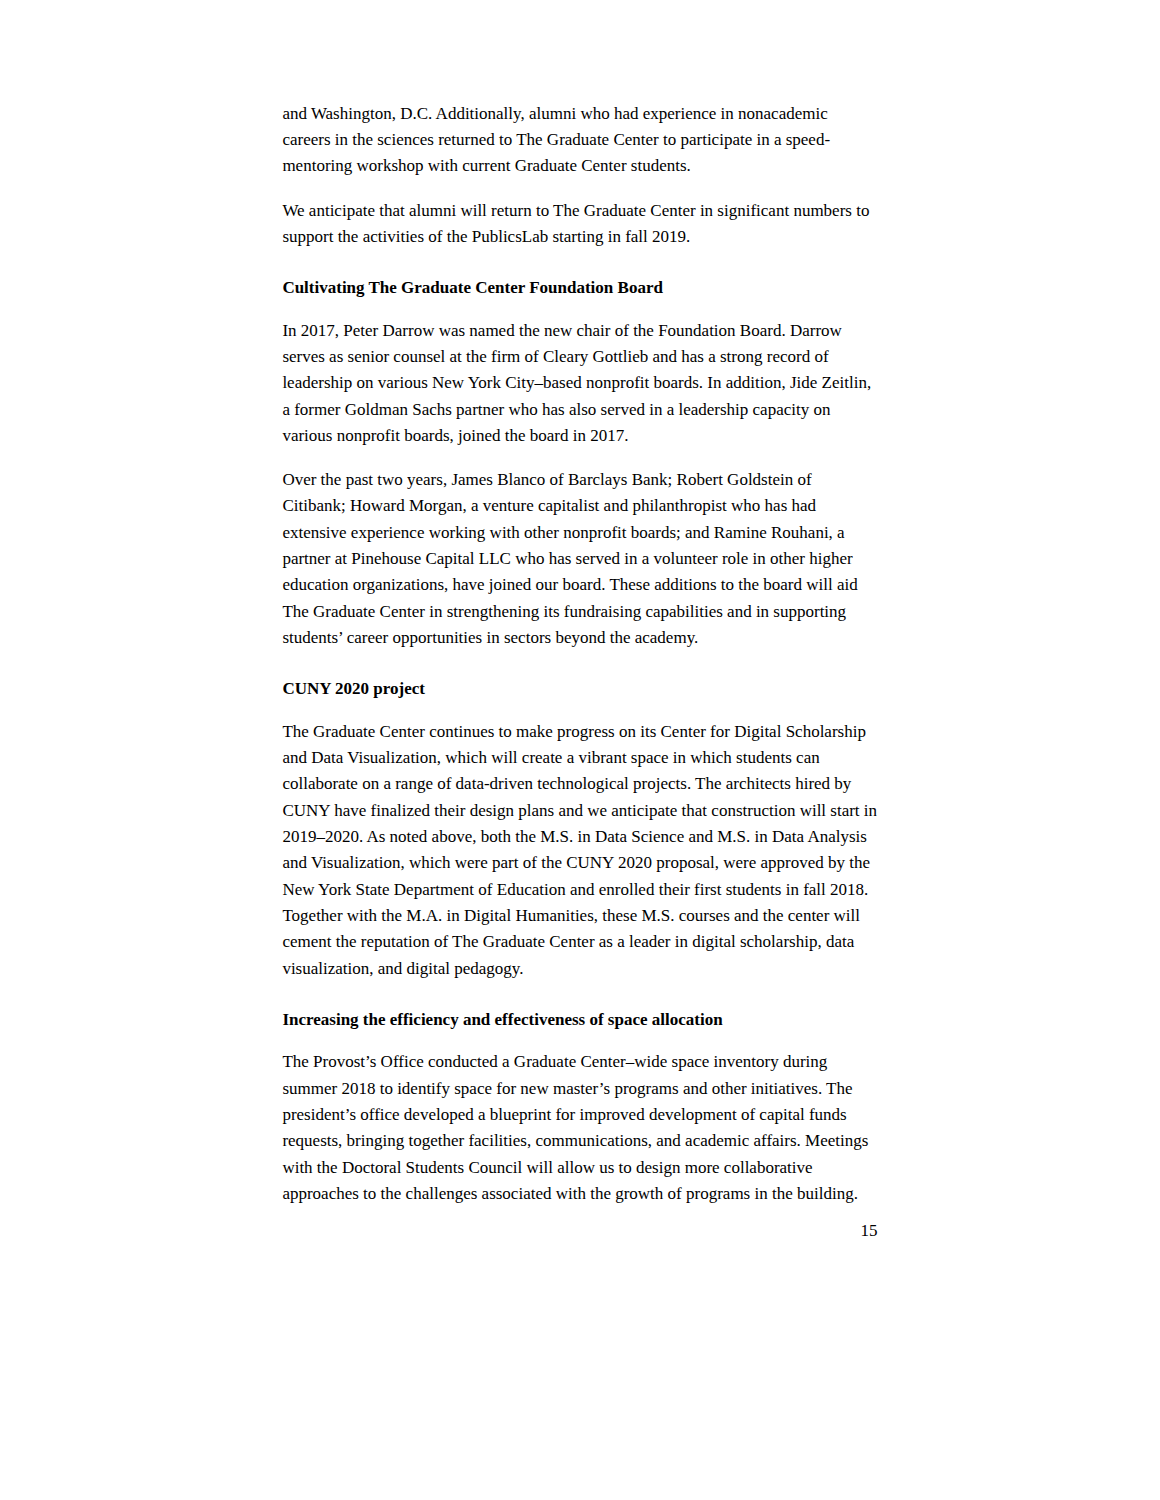and Washington, D.C. Additionally, alumni who had experience in nonacademic careers in the sciences returned to The Graduate Center to participate in a speed-mentoring workshop with current Graduate Center students.
We anticipate that alumni will return to The Graduate Center in significant numbers to support the activities of the PublicsLab starting in fall 2019.
Cultivating The Graduate Center Foundation Board
In 2017, Peter Darrow was named the new chair of the Foundation Board. Darrow serves as senior counsel at the firm of Cleary Gottlieb and has a strong record of leadership on various New York City–based nonprofit boards. In addition, Jide Zeitlin, a former Goldman Sachs partner who has also served in a leadership capacity on various nonprofit boards, joined the board in 2017.
Over the past two years, James Blanco of Barclays Bank; Robert Goldstein of Citibank; Howard Morgan, a venture capitalist and philanthropist who has had extensive experience working with other nonprofit boards; and Ramine Rouhani, a partner at Pinehouse Capital LLC who has served in a volunteer role in other higher education organizations, have joined our board. These additions to the board will aid The Graduate Center in strengthening its fundraising capabilities and in supporting students’ career opportunities in sectors beyond the academy.
CUNY 2020 project
The Graduate Center continues to make progress on its Center for Digital Scholarship and Data Visualization, which will create a vibrant space in which students can collaborate on a range of data-driven technological projects. The architects hired by CUNY have finalized their design plans and we anticipate that construction will start in 2019–2020. As noted above, both the M.S. in Data Science and M.S. in Data Analysis and Visualization, which were part of the CUNY 2020 proposal, were approved by the New York State Department of Education and enrolled their first students in fall 2018. Together with the M.A. in Digital Humanities, these M.S. courses and the center will cement the reputation of The Graduate Center as a leader in digital scholarship, data visualization, and digital pedagogy.
Increasing the efficiency and effectiveness of space allocation
The Provost’s Office conducted a Graduate Center–wide space inventory during summer 2018 to identify space for new master’s programs and other initiatives. The president’s office developed a blueprint for improved development of capital funds requests, bringing together facilities, communications, and academic affairs. Meetings with the Doctoral Students Council will allow us to design more collaborative approaches to the challenges associated with the growth of programs in the building.
15